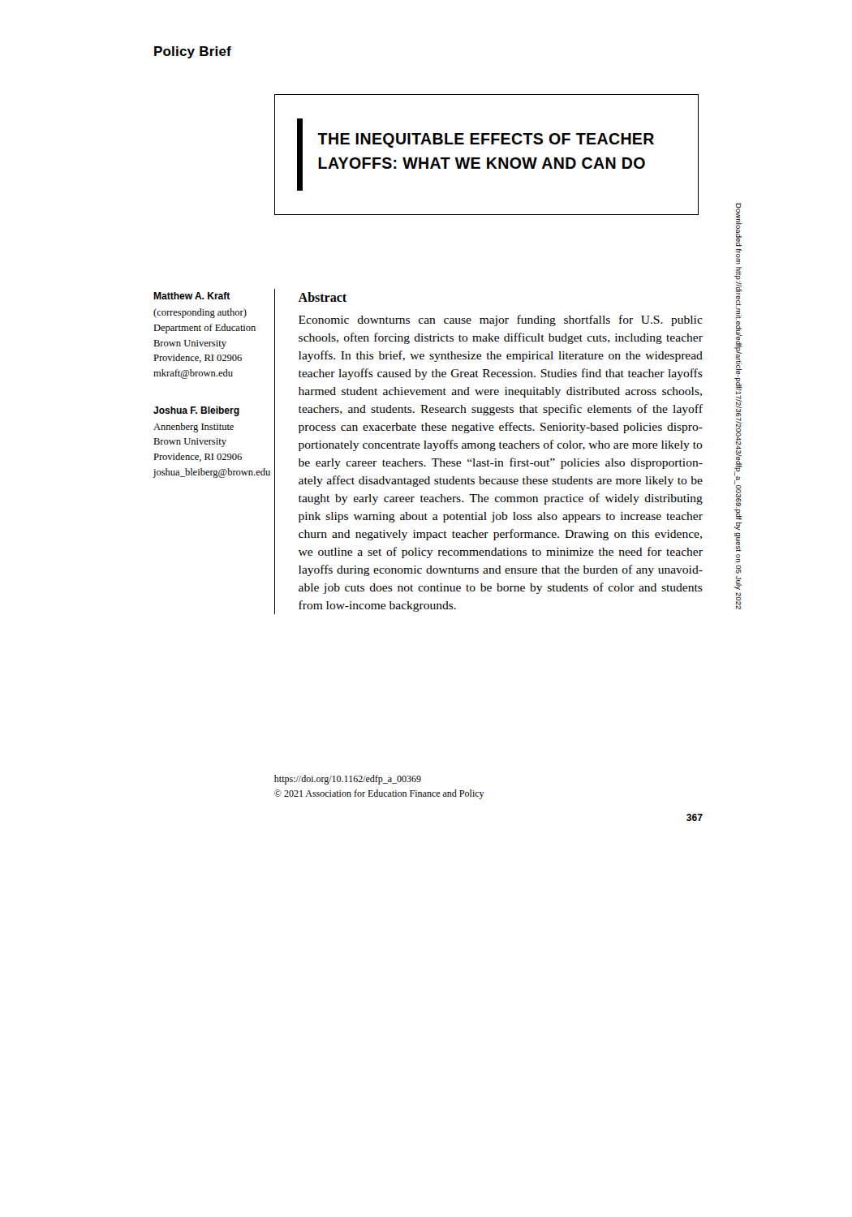Policy Brief
The Inequitable Effects of Teacher
Layoffs: What We Know and Can Do
Matthew A. Kraft
(corresponding author)
Department of Education
Brown University
Providence, RI 02906
mkraft@brown.edu
Joshua F. Bleiberg
Annenberg Institute
Brown University
Providence, RI 02906
joshua_bleiberg@brown.edu
Abstract
Economic downturns can cause major funding shortfalls for U.S. public schools, often forcing districts to make difficult budget cuts, including teacher layoffs. In this brief, we synthesize the empirical literature on the widespread teacher layoffs caused by the Great Recession. Studies find that teacher layoffs harmed student achievement and were inequitably distributed across schools, teachers, and students. Research suggests that specific elements of the layoff process can exacerbate these negative effects. Seniority-based policies disproportionately concentrate layoffs among teachers of color, who are more likely to be early career teachers. These “last-in first-out” policies also disproportionately affect disadvantaged students because these students are more likely to be taught by early career teachers. The common practice of widely distributing pink slips warning about a potential job loss also appears to increase teacher churn and negatively impact teacher performance. Drawing on this evidence, we outline a set of policy recommendations to minimize the need for teacher layoffs during economic downturns and ensure that the burden of any unavoidable job cuts does not continue to be borne by students of color and students from low-income backgrounds.
Downloaded from http://direct.mit.edu/edfp/article-pdf/17/2/367/2004243/edfp_a_00369.pdf by guest on 05 July 2022
https://doi.org/10.1162/edfp_a_00369
© 2021 Association for Education Finance and Policy
367